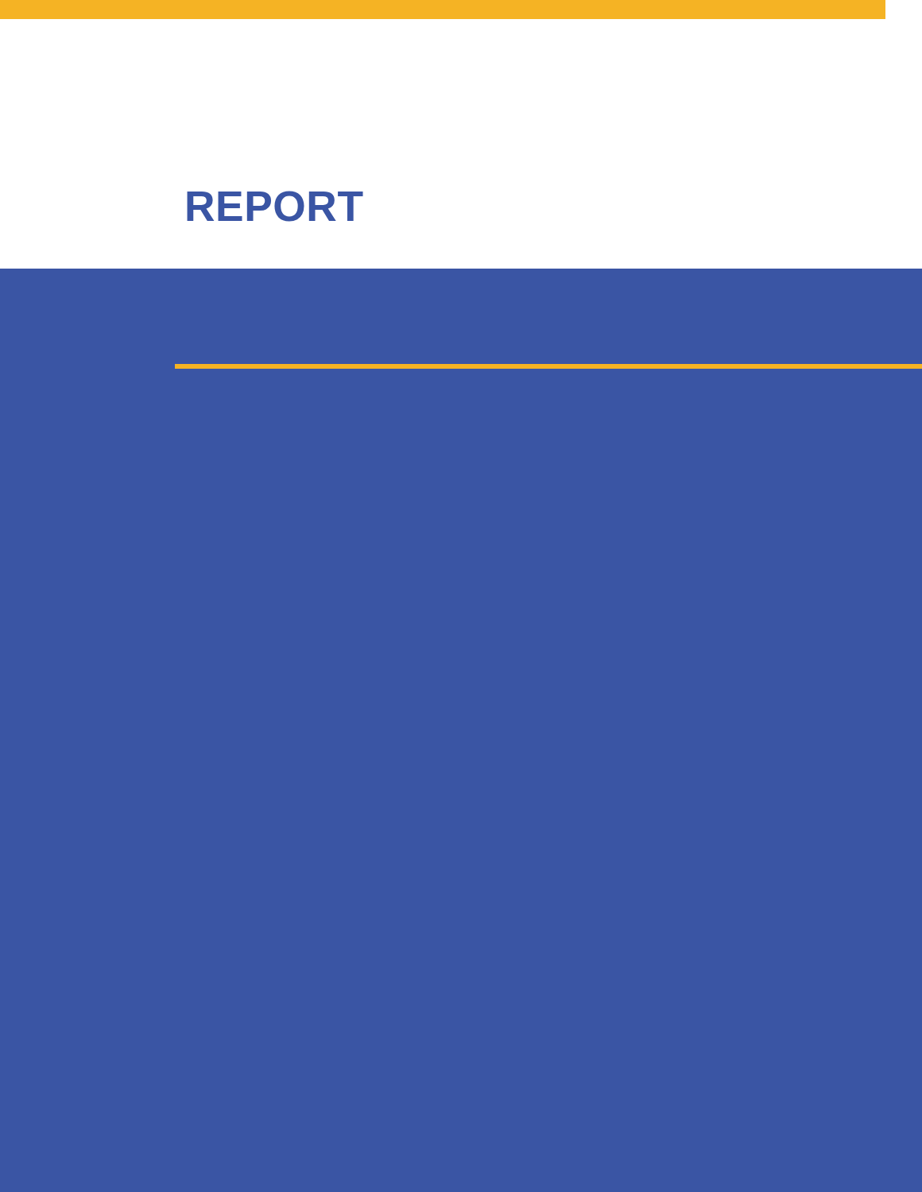REPORT
CONTRIBUTORS